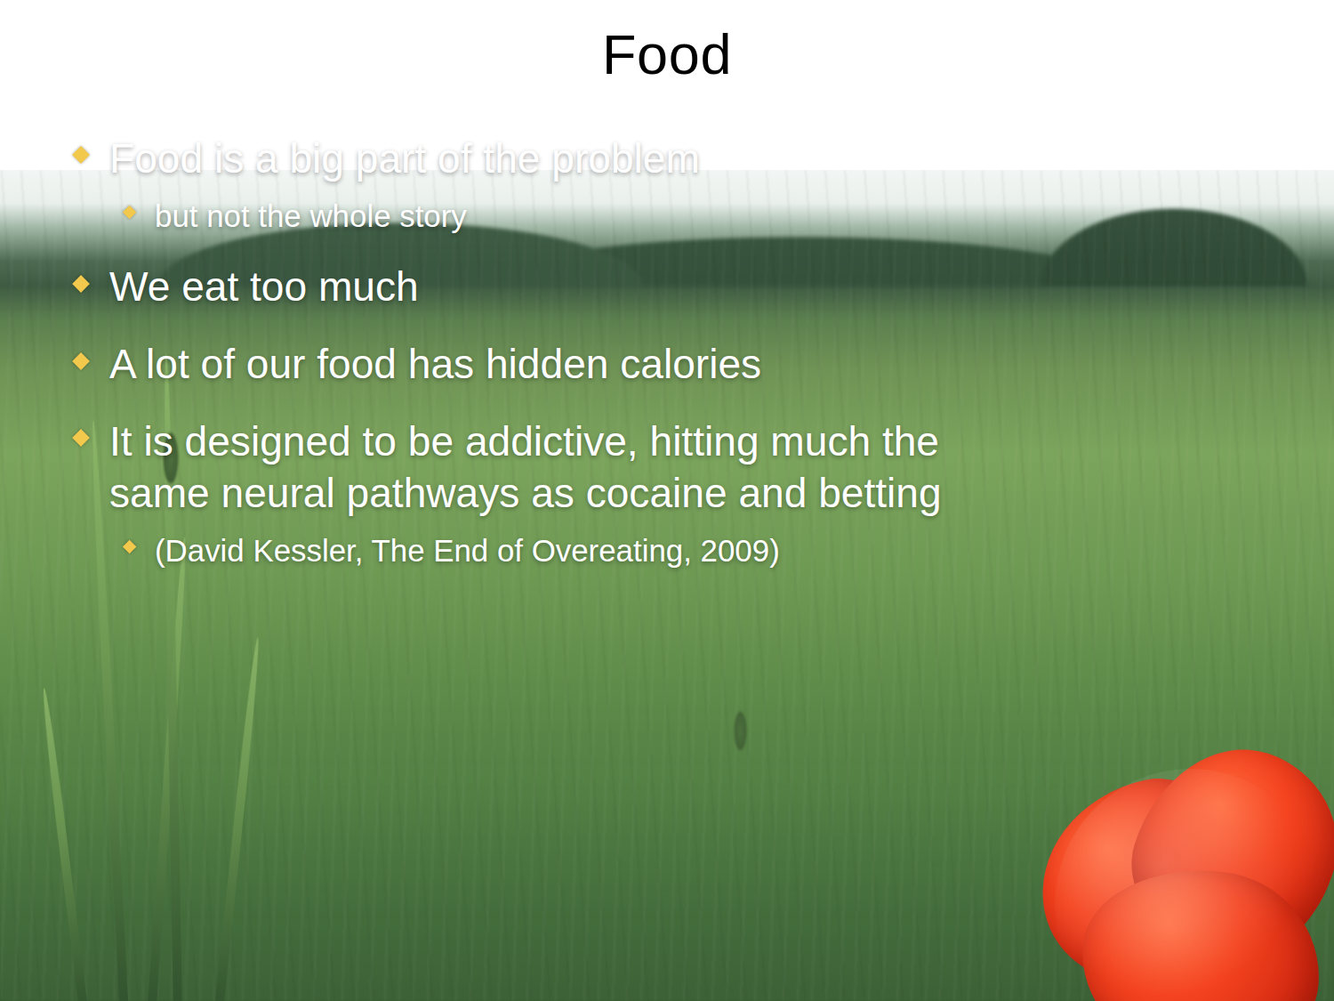Food
Food is a big part of the problem
but not the whole story
We eat too much
A lot of our food has hidden calories
It is designed to be addictive, hitting much the same neural pathways as cocaine and betting
(David Kessler, The End of Overeating, 2009)